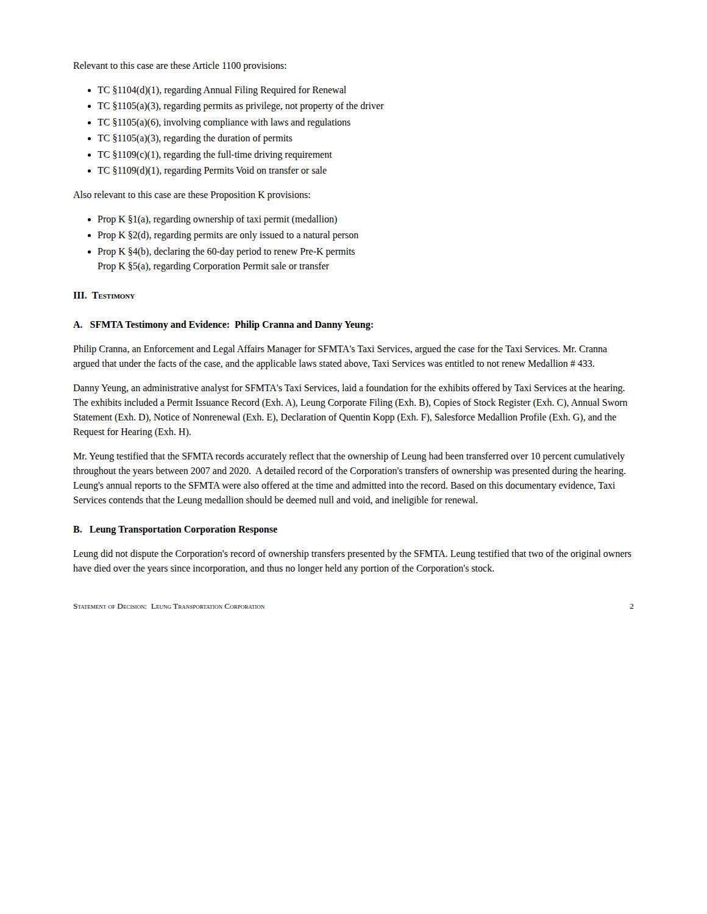Relevant to this case are these Article 1100 provisions:
TC §1104(d)(1), regarding Annual Filing Required for Renewal
TC §1105(a)(3), regarding permits as privilege, not property of the driver
TC §1105(a)(6), involving compliance with laws and regulations
TC §1105(a)(3), regarding the duration of permits
TC §1109(c)(1), regarding the full-time driving requirement
TC §1109(d)(1), regarding Permits Void on transfer or sale
Also relevant to this case are these Proposition K provisions:
Prop K §1(a), regarding ownership of taxi permit (medallion)
Prop K §2(d), regarding permits are only issued to a natural person
Prop K §4(b), declaring the 60-day period to renew Pre-K permits
Prop K §5(a), regarding Corporation Permit sale or transfer
III. Testimony
A. SFMTA Testimony and Evidence: Philip Cranna and Danny Yeung:
Philip Cranna, an Enforcement and Legal Affairs Manager for SFMTA's Taxi Services, argued the case for the Taxi Services. Mr. Cranna argued that under the facts of the case, and the applicable laws stated above, Taxi Services was entitled to not renew Medallion # 433.
Danny Yeung, an administrative analyst for SFMTA's Taxi Services, laid a foundation for the exhibits offered by Taxi Services at the hearing. The exhibits included a Permit Issuance Record (Exh. A), Leung Corporate Filing (Exh. B), Copies of Stock Register (Exh. C), Annual Sworn Statement (Exh. D), Notice of Nonrenewal (Exh. E), Declaration of Quentin Kopp (Exh. F), Salesforce Medallion Profile (Exh. G), and the Request for Hearing (Exh. H).
Mr. Yeung testified that the SFMTA records accurately reflect that the ownership of Leung had been transferred over 10 percent cumulatively throughout the years between 2007 and 2020. A detailed record of the Corporation's transfers of ownership was presented during the hearing. Leung's annual reports to the SFMTA were also offered at the time and admitted into the record. Based on this documentary evidence, Taxi Services contends that the Leung medallion should be deemed null and void, and ineligible for renewal.
B. Leung Transportation Corporation Response
Leung did not dispute the Corporation's record of ownership transfers presented by the SFMTA. Leung testified that two of the original owners have died over the years since incorporation, and thus no longer held any portion of the Corporation's stock.
Statement of Decision: Leung Transportation Corporation 2